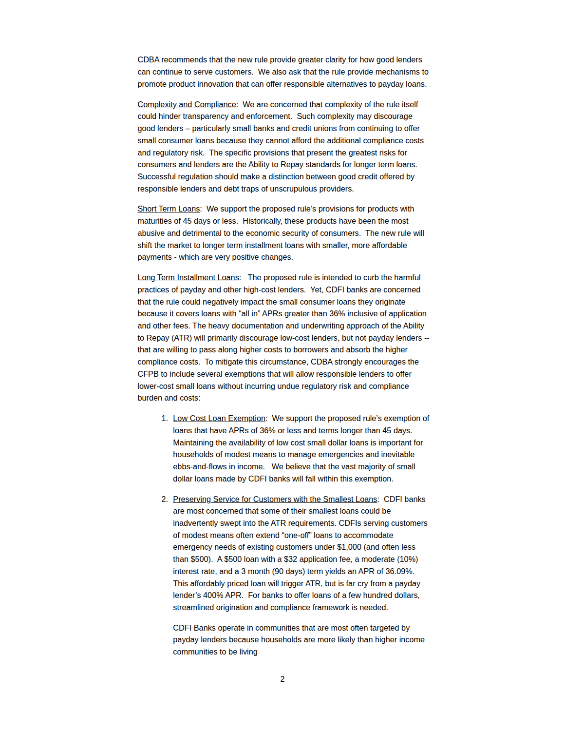CDBA recommends that the new rule provide greater clarity for how good lenders can continue to serve customers. We also ask that the rule provide mechanisms to promote product innovation that can offer responsible alternatives to payday loans.
Complexity and Compliance: We are concerned that complexity of the rule itself could hinder transparency and enforcement. Such complexity may discourage good lenders – particularly small banks and credit unions from continuing to offer small consumer loans because they cannot afford the additional compliance costs and regulatory risk. The specific provisions that present the greatest risks for consumers and lenders are the Ability to Repay standards for longer term loans. Successful regulation should make a distinction between good credit offered by responsible lenders and debt traps of unscrupulous providers.
Short Term Loans: We support the proposed rule’s provisions for products with maturities of 45 days or less. Historically, these products have been the most abusive and detrimental to the economic security of consumers. The new rule will shift the market to longer term installment loans with smaller, more affordable payments - which are very positive changes.
Long Term Installment Loans: The proposed rule is intended to curb the harmful practices of payday and other high-cost lenders. Yet, CDFI banks are concerned that the rule could negatively impact the small consumer loans they originate because it covers loans with “all in” APRs greater than 36% inclusive of application and other fees. The heavy documentation and underwriting approach of the Ability to Repay (ATR) will primarily discourage low-cost lenders, but not payday lenders -- that are willing to pass along higher costs to borrowers and absorb the higher compliance costs. To mitigate this circumstance, CDBA strongly encourages the CFPB to include several exemptions that will allow responsible lenders to offer lower-cost small loans without incurring undue regulatory risk and compliance burden and costs:
Low Cost Loan Exemption: We support the proposed rule’s exemption of loans that have APRs of 36% or less and terms longer than 45 days. Maintaining the availability of low cost small dollar loans is important for households of modest means to manage emergencies and inevitable ebbs-and-flows in income. We believe that the vast majority of small dollar loans made by CDFI banks will fall within this exemption.
Preserving Service for Customers with the Smallest Loans: CDFI banks are most concerned that some of their smallest loans could be inadvertently swept into the ATR requirements. CDFIs serving customers of modest means often extend “one-off” loans to accommodate emergency needs of existing customers under $1,000 (and often less than $500). A $500 loan with a $32 application fee, a moderate (10%) interest rate, and a 3 month (90 days) term yields an APR of 36.09%. This affordably priced loan will trigger ATR, but is far cry from a payday lender’s 400% APR. For banks to offer loans of a few hundred dollars, streamlined origination and compliance framework is needed.
CDFI Banks operate in communities that are most often targeted by payday lenders because households are more likely than higher income communities to be living
2